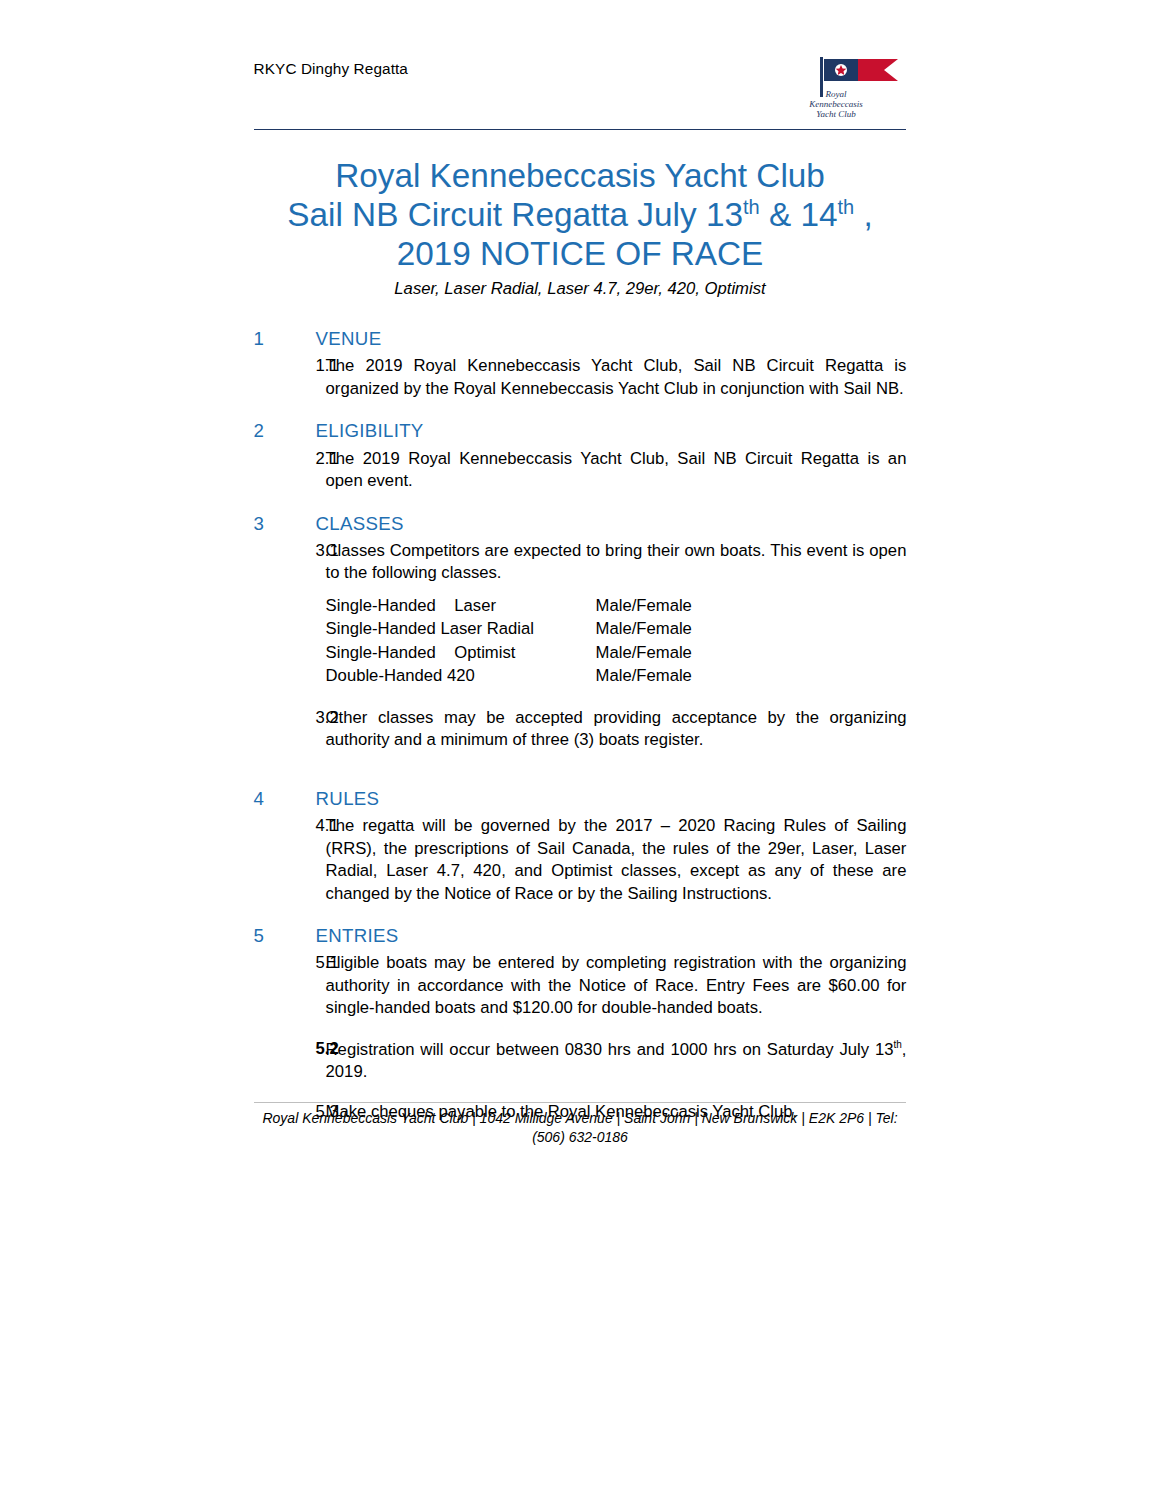RKYC Dinghy Regatta
Royal Kennebeccasis Yacht Club
Royal Kennebeccasis Yacht Club Sail NB Circuit Regatta July 13th & 14th , 2019 NOTICE OF RACE
Laser, Laser Radial, Laser 4.7, 29er, 420, Optimist
1 Venue
1.1
The 2019 Royal Kennebeccasis Yacht Club, Sail NB Circuit Regatta is organized by the Royal Kennebeccasis Yacht Club in conjunction with Sail NB.
2 Eligibility
2.1
The 2019 Royal Kennebeccasis Yacht Club, Sail NB Circuit Regatta is an open event.
3 Classes
3.1
Classes Competitors are expected to bring their own boats. This event is open to the following classes.
| Single-Handed Laser | Male/Female |
| Single-Handed Laser Radial | Male/Female |
| Single-Handed Optimist | Male/Female |
| Double-Handed 420 | Male/Female |
3.2
Other classes may be accepted providing acceptance by the organizing authority and a minimum of three (3) boats register.
4 Rules
4.1
The regatta will be governed by the 2017 – 2020 Racing Rules of Sailing (RRS), the prescriptions of Sail Canada, the rules of the 29er, Laser, Laser Radial, Laser 4.7, 420, and Optimist classes, except as any of these are changed by the Notice of Race or by the Sailing Instructions.
5 Entries
5.1
Eligible boats may be entered by completing registration with the organizing authority in accordance with the Notice of Race. Entry Fees are $60.00 for single-handed boats and $120.00 for double-handed boats.
5.2
Registration will occur between 0830 hrs and 1000 hrs on Saturday July 13th, 2019.
5.3
Make cheques payable to the Royal Kennebeccasis Yacht Club.
Royal Kennebeccasis Yacht Club | 1042 Millidge Avenue | Saint John | New Brunswick | E2K 2P6 | Tel: (506) 632-0186